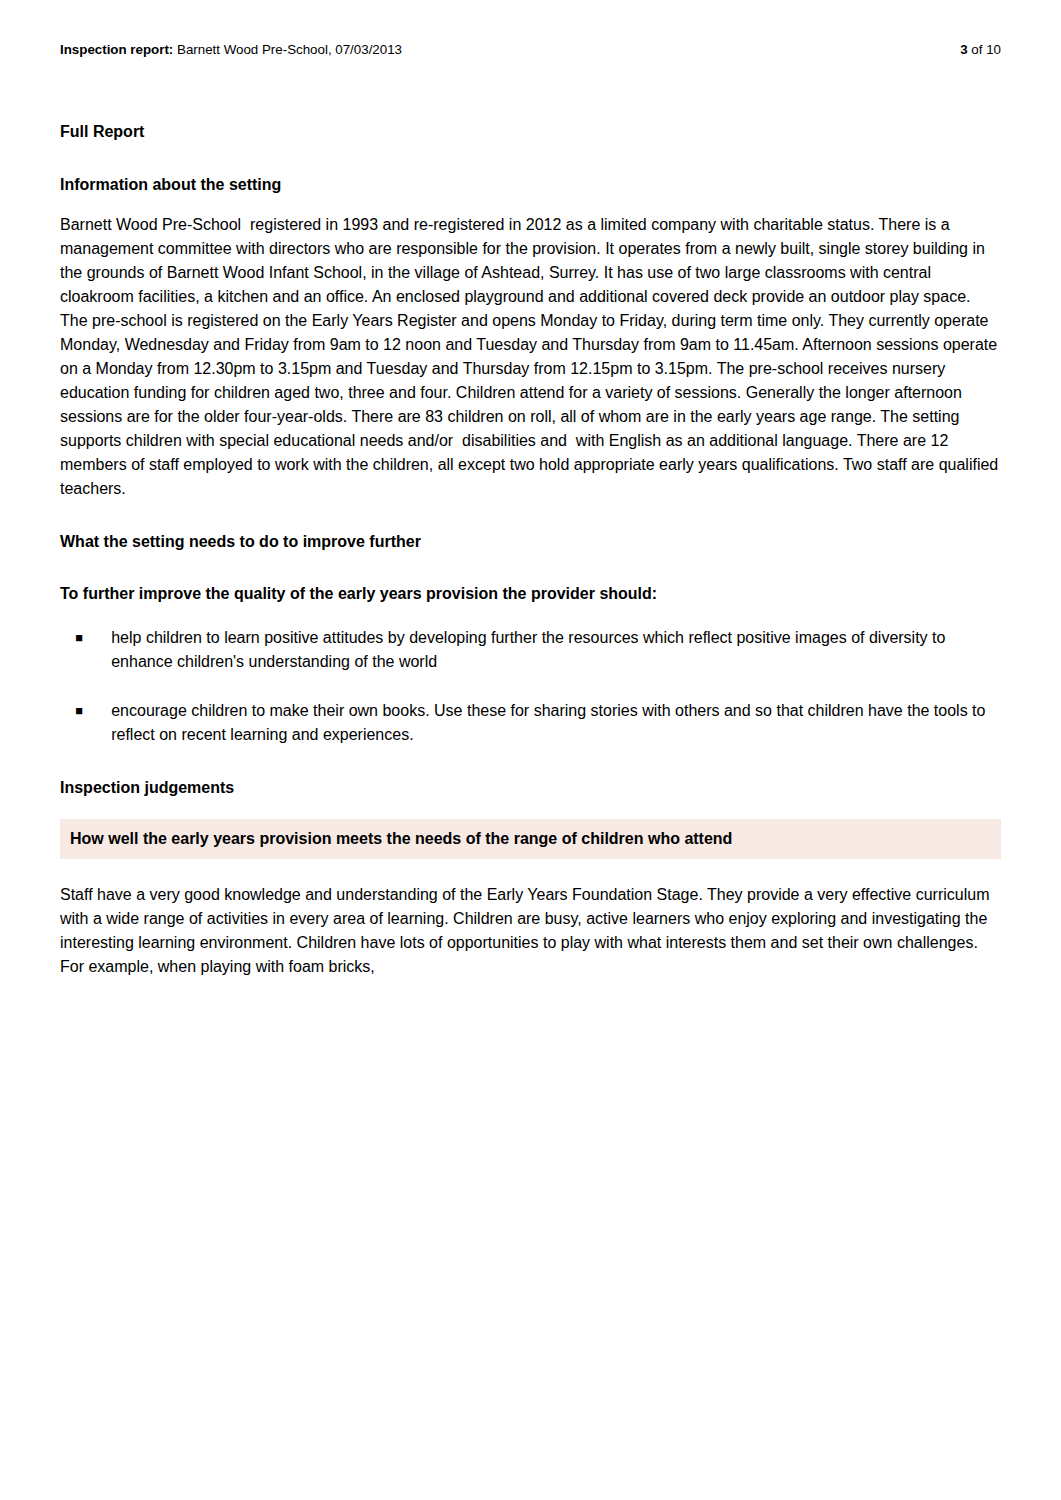Inspection report: Barnett Wood Pre-School, 07/03/2013
3 of 10
Full Report
Information about the setting
Barnett Wood Pre-School registered in 1993 and re-registered in 2012 as a limited company with charitable status. There is a management committee with directors who are responsible for the provision. It operates from a newly built, single storey building in the grounds of Barnett Wood Infant School, in the village of Ashtead, Surrey. It has use of two large classrooms with central cloakroom facilities, a kitchen and an office. An enclosed playground and additional covered deck provide an outdoor play space. The pre-school is registered on the Early Years Register and opens Monday to Friday, during term time only. They currently operate Monday, Wednesday and Friday from 9am to 12 noon and Tuesday and Thursday from 9am to 11.45am. Afternoon sessions operate on a Monday from 12.30pm to 3.15pm and Tuesday and Thursday from 12.15pm to 3.15pm. The pre-school receives nursery education funding for children aged two, three and four. Children attend for a variety of sessions. Generally the longer afternoon sessions are for the older four-year-olds. There are 83 children on roll, all of whom are in the early years age range. The setting supports children with special educational needs and/or disabilities and with English as an additional language. There are 12 members of staff employed to work with the children, all except two hold appropriate early years qualifications. Two staff are qualified teachers.
What the setting needs to do to improve further
To further improve the quality of the early years provision the provider should:
help children to learn positive attitudes by developing further the resources which reflect positive images of diversity to enhance children's understanding of the world
encourage children to make their own books. Use these for sharing stories with others and so that children have the tools to reflect on recent learning and experiences.
Inspection judgements
How well the early years provision meets the needs of the range of children who attend
Staff have a very good knowledge and understanding of the Early Years Foundation Stage. They provide a very effective curriculum with a wide range of activities in every area of learning. Children are busy, active learners who enjoy exploring and investigating the interesting learning environment. Children have lots of opportunities to play with what interests them and set their own challenges. For example, when playing with foam bricks,